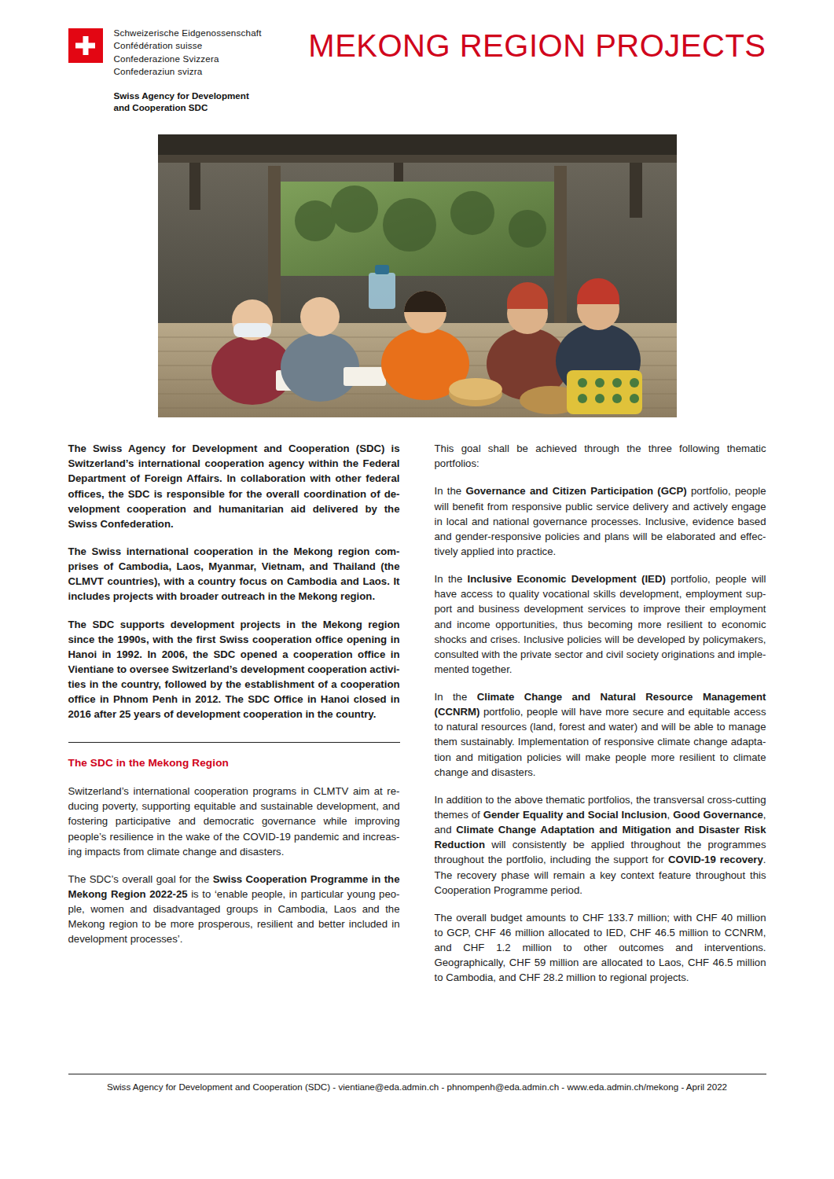Schweizerische Eidgenossenschaft
Confédération suisse
Confederazione Svizzera
Confederaziun svizra
Swiss Agency for Development
and Cooperation SDC
MEKONG REGION PROJECTS
The Swiss Agency for Development and Cooperation (SDC) is Switzerland’s international cooperation agency within the Federal Department of Foreign Affairs. In collaboration with other federal offices, the SDC is responsible for the overall coordination of development cooperation and humanitarian aid delivered by the Swiss Confederation.
The Swiss international cooperation in the Mekong region comprises of Cambodia, Laos, Myanmar, Vietnam, and Thailand (the CLMVT countries), with a country focus on Cambodia and Laos. It includes projects with broader outreach in the Mekong region.
The SDC supports development projects in the Mekong region since the 1990s, with the first Swiss cooperation office opening in Hanoi in 1992. In 2006, the SDC opened a cooperation office in Vientiane to oversee Switzerland’s development cooperation activities in the country, followed by the establishment of a cooperation office in Phnom Penh in 2012. The SDC Office in Hanoi closed in 2016 after 25 years of development cooperation in the country.
The SDC in the Mekong Region
Switzerland’s international cooperation programs in CLMTV aim at reducing poverty, supporting equitable and sustainable development, and fostering participative and democratic governance while improving people’s resilience in the wake of the COVID-19 pandemic and increasing impacts from climate change and disasters.
The SDC’s overall goal for the Swiss Cooperation Programme in the Mekong Region 2022-25 is to ‘enable people, in particular young people, women and disadvantaged groups in Cambodia, Laos and the Mekong region to be more prosperous, resilient and better included in development processes’.
This goal shall be achieved through the three following thematic portfolios:
In the Governance and Citizen Participation (GCP) portfolio, people will benefit from responsive public service delivery and actively engage in local and national governance processes. Inclusive, evidence based and gender-responsive policies and plans will be elaborated and effectively applied into practice.
In the Inclusive Economic Development (IED) portfolio, people will have access to quality vocational skills development, employment support and business development services to improve their employment and income opportunities, thus becoming more resilient to economic shocks and crises. Inclusive policies will be developed by policymakers, consulted with the private sector and civil society originations and implemented together.
In the Climate Change and Natural Resource Management (CCNRM) portfolio, people will have more secure and equitable access to natural resources (land, forest and water) and will be able to manage them sustainably. Implementation of responsive climate change adaptation and mitigation policies will make people more resilient to climate change and disasters.
In addition to the above thematic portfolios, the transversal cross-cutting themes of Gender Equality and Social Inclusion, Good Governance, and Climate Change Adaptation and Mitigation and Disaster Risk Reduction will consistently be applied throughout the programmes throughout the portfolio, including the support for COVID-19 recovery. The recovery phase will remain a key context feature throughout this Cooperation Programme period.
The overall budget amounts to CHF 133.7 million; with CHF 40 million to GCP, CHF 46 million allocated to IED, CHF 46.5 million to CCNRM, and CHF 1.2 million to other outcomes and interventions. Geographically, CHF 59 million are allocated to Laos, CHF 46.5 million to Cambodia, and CHF 28.2 million to regional projects.
Swiss Agency for Development and Cooperation (SDC) - vientiane@eda.admin.ch - phnompenh@eda.admin.ch - www.eda.admin.ch/mekong - April 2022